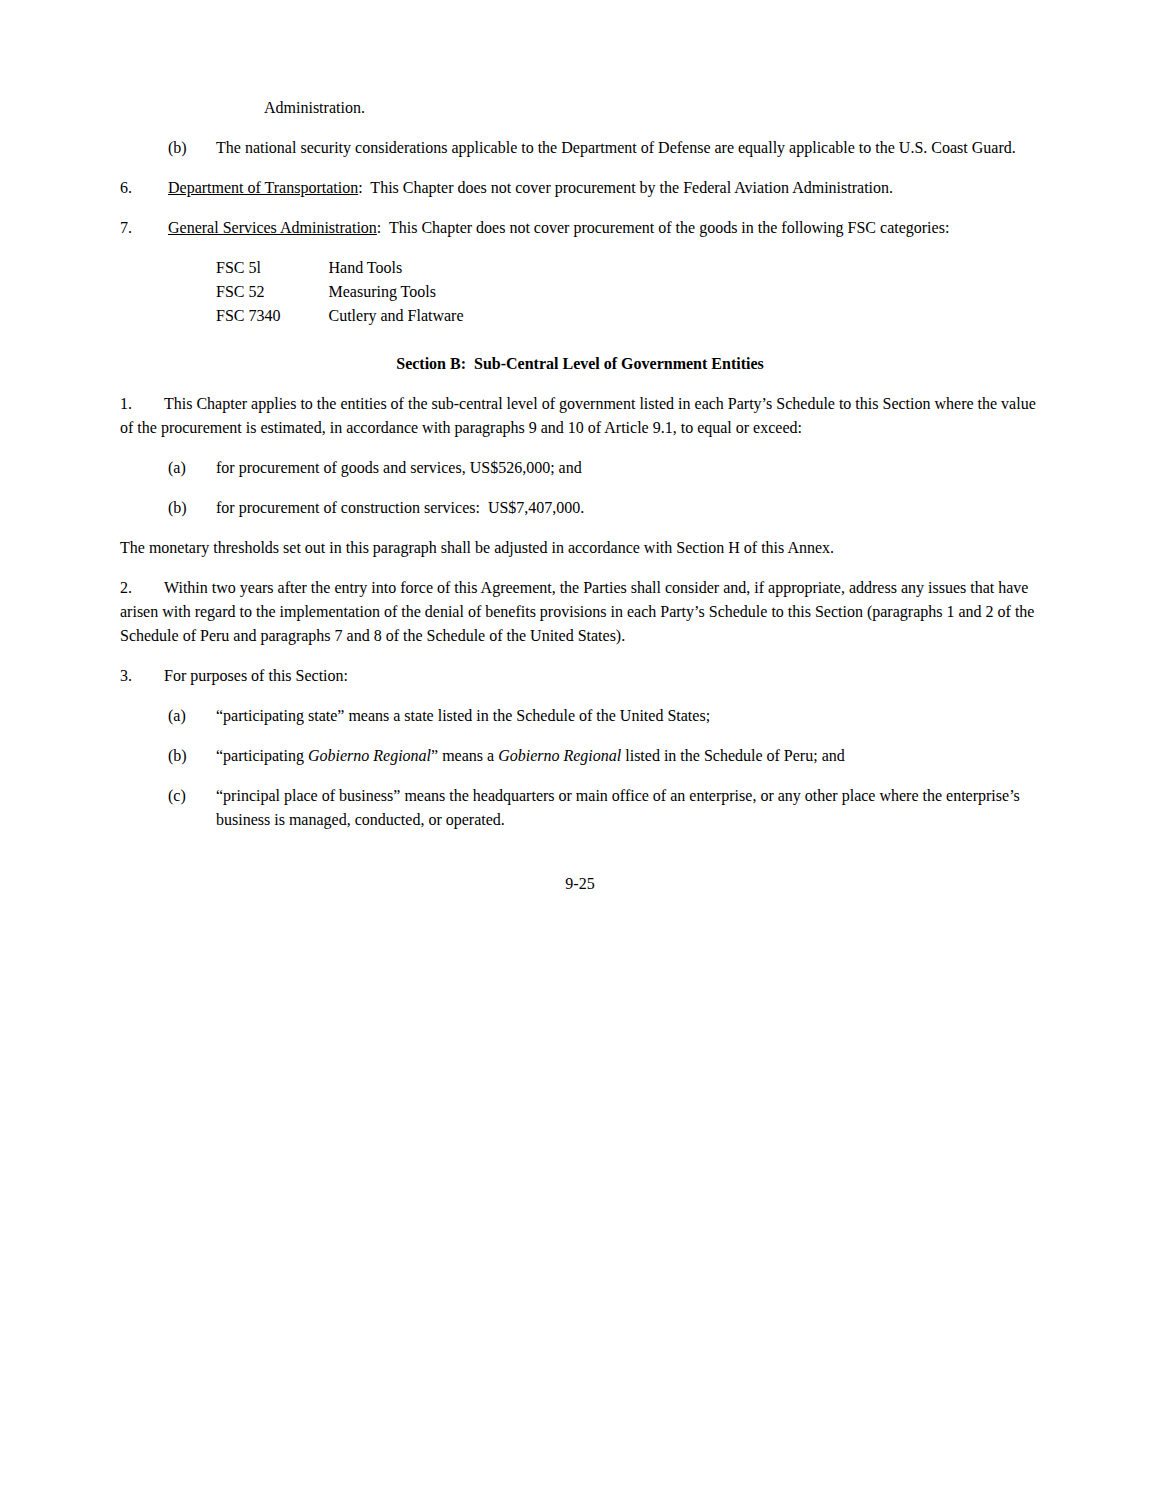Administration.
(b)
The national security considerations applicable to the Department of Defense are equally applicable to the U.S. Coast Guard.
6.
Department of Transportation: This Chapter does not cover procurement by the Federal Aviation Administration.
7.
General Services Administration: This Chapter does not cover procurement of the goods in the following FSC categories:
| FSC 5l | Hand Tools |
| FSC 52 | Measuring Tools |
| FSC 7340 | Cutlery and Flatware |
Section B: Sub-Central Level of Government Entities
1.  This Chapter applies to the entities of the sub-central level of government listed in each Party’s Schedule to this Section where the value of the procurement is estimated, in accordance with paragraphs 9 and 10 of Article 9.1, to equal or exceed:
(a)
for procurement of goods and services, US$526,000; and
(b)
for procurement of construction services: US$7,407,000.
The monetary thresholds set out in this paragraph shall be adjusted in accordance with Section H of this Annex.
2.  Within two years after the entry into force of this Agreement, the Parties shall consider and, if appropriate, address any issues that have arisen with regard to the implementation of the denial of benefits provisions in each Party’s Schedule to this Section (paragraphs 1 and 2 of the Schedule of Peru and paragraphs 7 and 8 of the Schedule of the United States).
3.  For purposes of this Section:
(a)
“participating state” means a state listed in the Schedule of the United States;
(b)
“participating Gobierno Regional” means a Gobierno Regional listed in the Schedule of Peru; and
(c)
“principal place of business” means the headquarters or main office of an enterprise, or any other place where the enterprise’s business is managed, conducted, or operated.
9-25